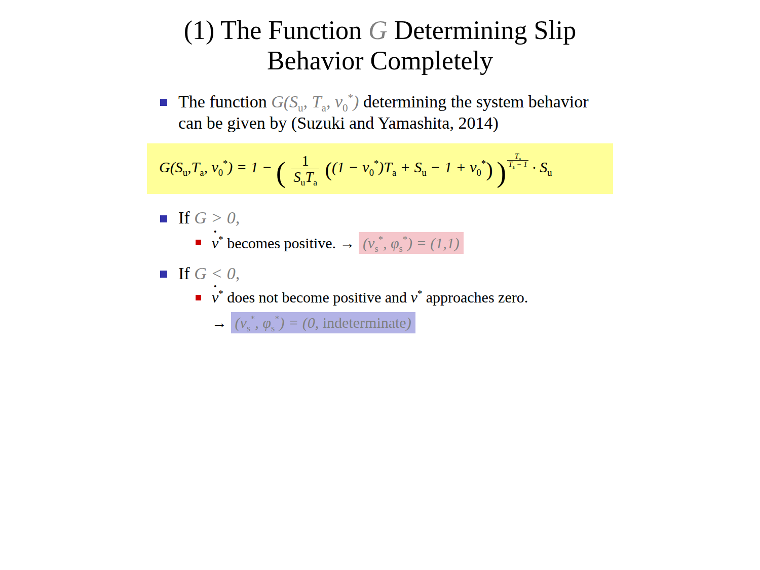(1) The Function G Determining Slip Behavior Completely
The function G(Su, Ta, v0*) determining the system behavior can be given by (Suzuki and Yamashita, 2014)
G(Su,Ta, v0*) = 1 − ( 1 SuTa ((1 − v0*)Ta + Su − 1 + v0*) ) Ta Ta − 1 · Su
If G > 0,
v* becomes positive. → (vs*, φs*) = (1,1)
If G < 0,
v* does not become positive and v* approaches zero.
→ (vs*, φs*) = (0, indeterminate)